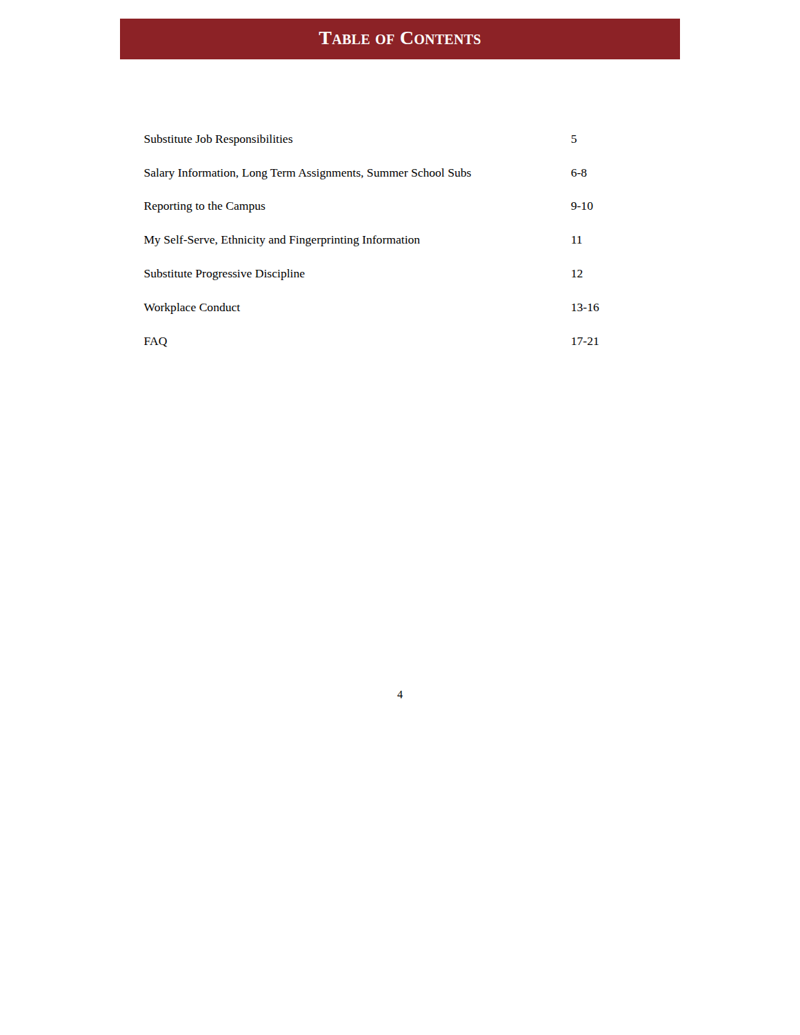Table of Contents
| Substitute Job Responsibilities | 5 |
| Salary Information, Long Term Assignments, Summer School Subs | 6-8 |
| Reporting to the Campus | 9-10 |
| My Self-Serve, Ethnicity and Fingerprinting Information | 11 |
| Substitute Progressive Discipline | 12 |
| Workplace Conduct | 13-16 |
| FAQ | 17-21 |
4